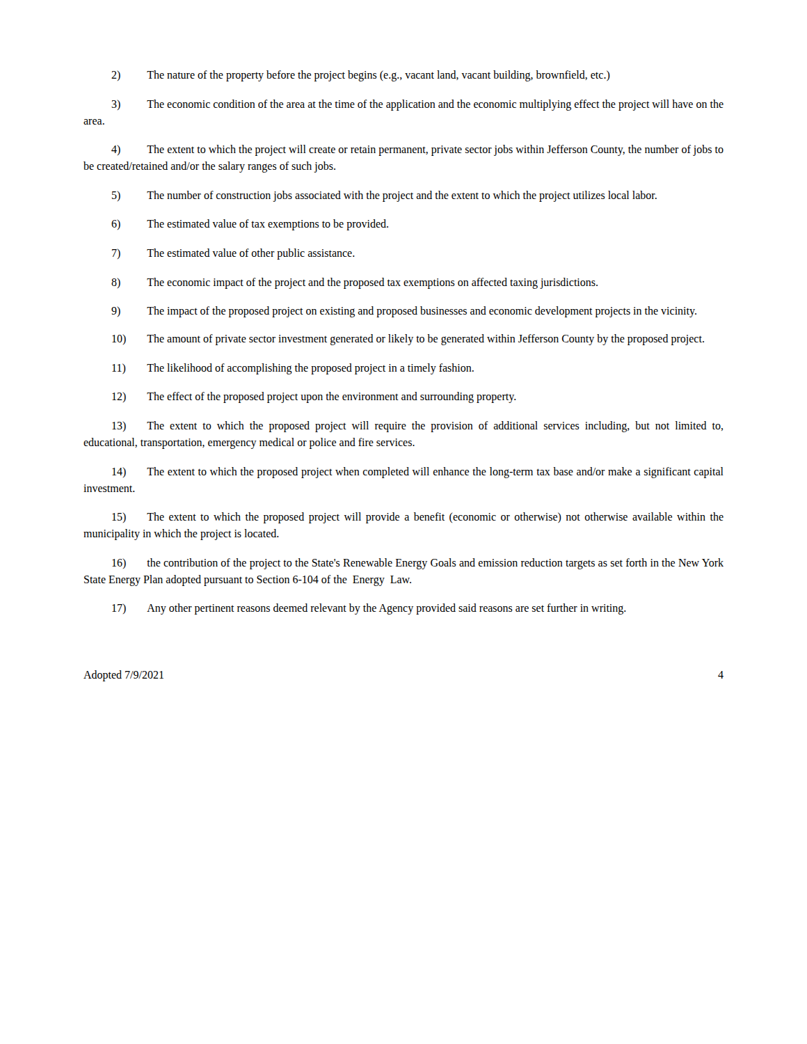2) The nature of the property before the project begins (e.g., vacant land, vacant building, brownfield, etc.)
3) The economic condition of the area at the time of the application and the economic multiplying effect the project will have on the area.
4) The extent to which the project will create or retain permanent, private sector jobs within Jefferson County, the number of jobs to be created/retained and/or the salary ranges of such jobs.
5) The number of construction jobs associated with the project and the extent to which the project utilizes local labor.
6) The estimated value of tax exemptions to be provided.
7) The estimated value of other public assistance.
8) The economic impact of the project and the proposed tax exemptions on affected taxing jurisdictions.
9) The impact of the proposed project on existing and proposed businesses and economic development projects in the vicinity.
10) The amount of private sector investment generated or likely to be generated within Jefferson County by the proposed project.
11) The likelihood of accomplishing the proposed project in a timely fashion.
12) The effect of the proposed project upon the environment and surrounding property.
13) The extent to which the proposed project will require the provision of additional services including, but not limited to, educational, transportation, emergency medical or police and fire services.
14) The extent to which the proposed project when completed will enhance the long-term tax base and/or make a significant capital investment.
15) The extent to which the proposed project will provide a benefit (economic or otherwise) not otherwise available within the municipality in which the project is located.
16) the contribution of the project to the State's Renewable Energy Goals and emission reduction targets as set forth in the New York State Energy Plan adopted pursuant to Section 6-104 of the Energy Law.
17) Any other pertinent reasons deemed relevant by the Agency provided said reasons are set further in writing.
Adopted 7/9/2021 4